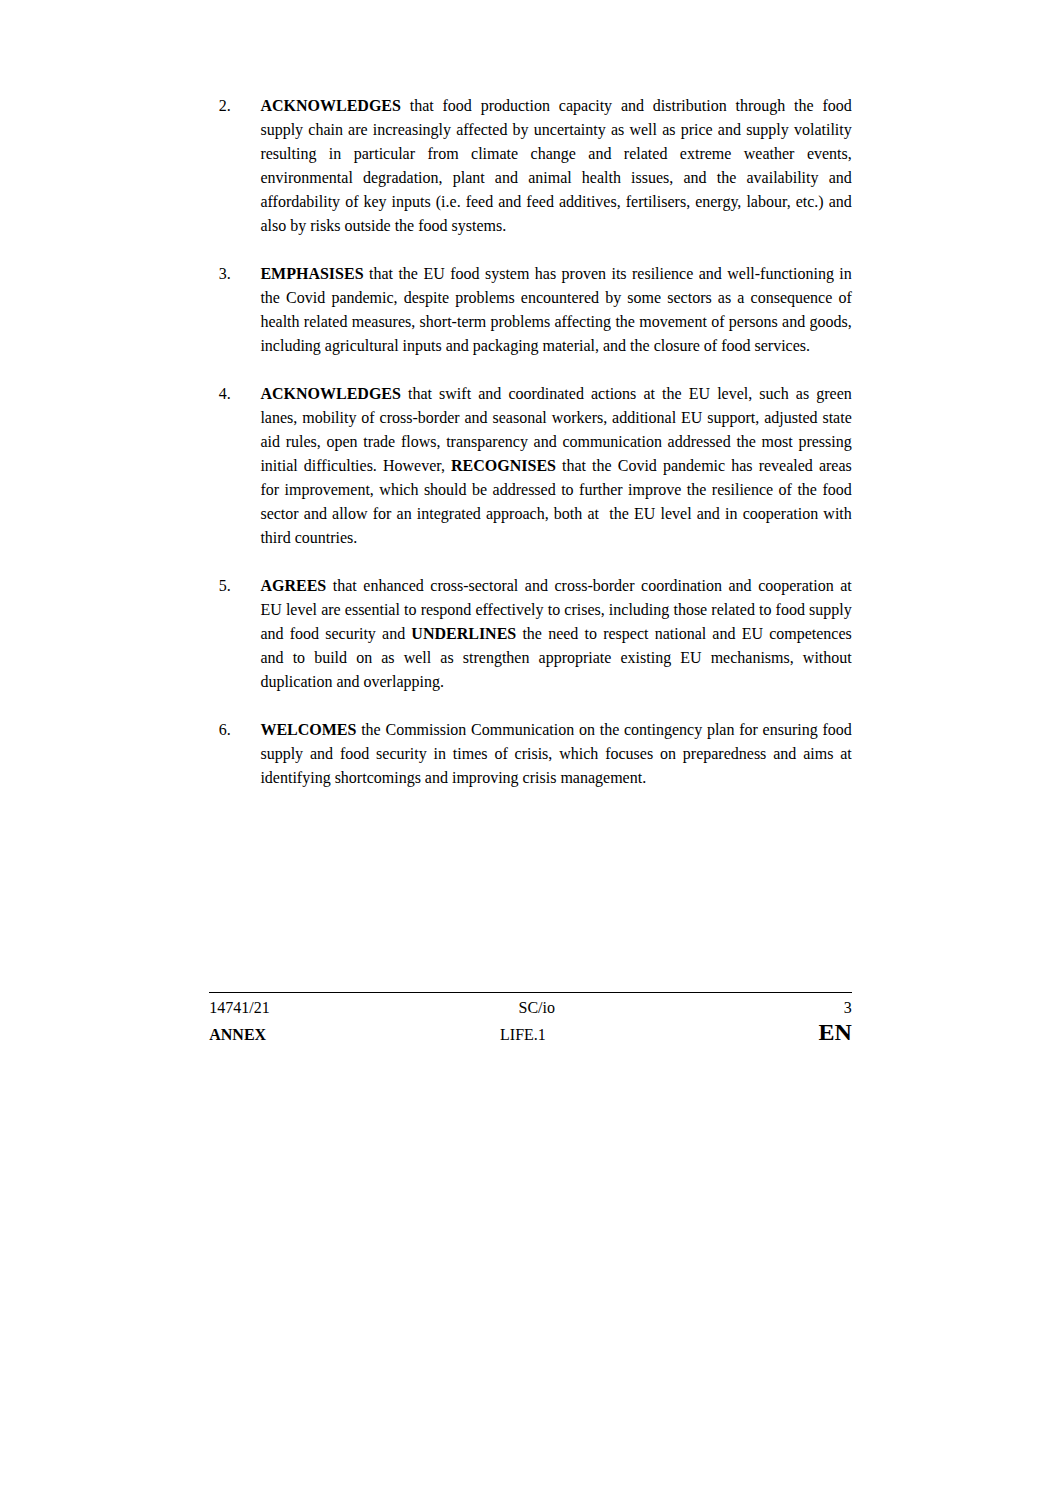ACKNOWLEDGES that food production capacity and distribution through the food supply chain are increasingly affected by uncertainty as well as price and supply volatility resulting in particular from climate change and related extreme weather events, environmental degradation, plant and animal health issues, and the availability and affordability of key inputs (i.e. feed and feed additives, fertilisers, energy, labour, etc.) and also by risks outside the food systems.
EMPHASISES that the EU food system has proven its resilience and well-functioning in the Covid pandemic, despite problems encountered by some sectors as a consequence of health related measures, short-term problems affecting the movement of persons and goods, including agricultural inputs and packaging material, and the closure of food services.
ACKNOWLEDGES that swift and coordinated actions at the EU level, such as green lanes, mobility of cross-border and seasonal workers, additional EU support, adjusted state aid rules, open trade flows, transparency and communication addressed the most pressing initial difficulties. However, RECOGNISES that the Covid pandemic has revealed areas for improvement, which should be addressed to further improve the resilience of the food sector and allow for an integrated approach, both at the EU level and in cooperation with third countries.
AGREES that enhanced cross-sectoral and cross-border coordination and cooperation at EU level are essential to respond effectively to crises, including those related to food supply and food security and UNDERLINES the need to respect national and EU competences and to build on as well as strengthen appropriate existing EU mechanisms, without duplication and overlapping.
WELCOMES the Commission Communication on the contingency plan for ensuring food supply and food security in times of crisis, which focuses on preparedness and aims at identifying shortcomings and improving crisis management.
14741/21 SC/io 3
ANNEX LIFE.1 EN